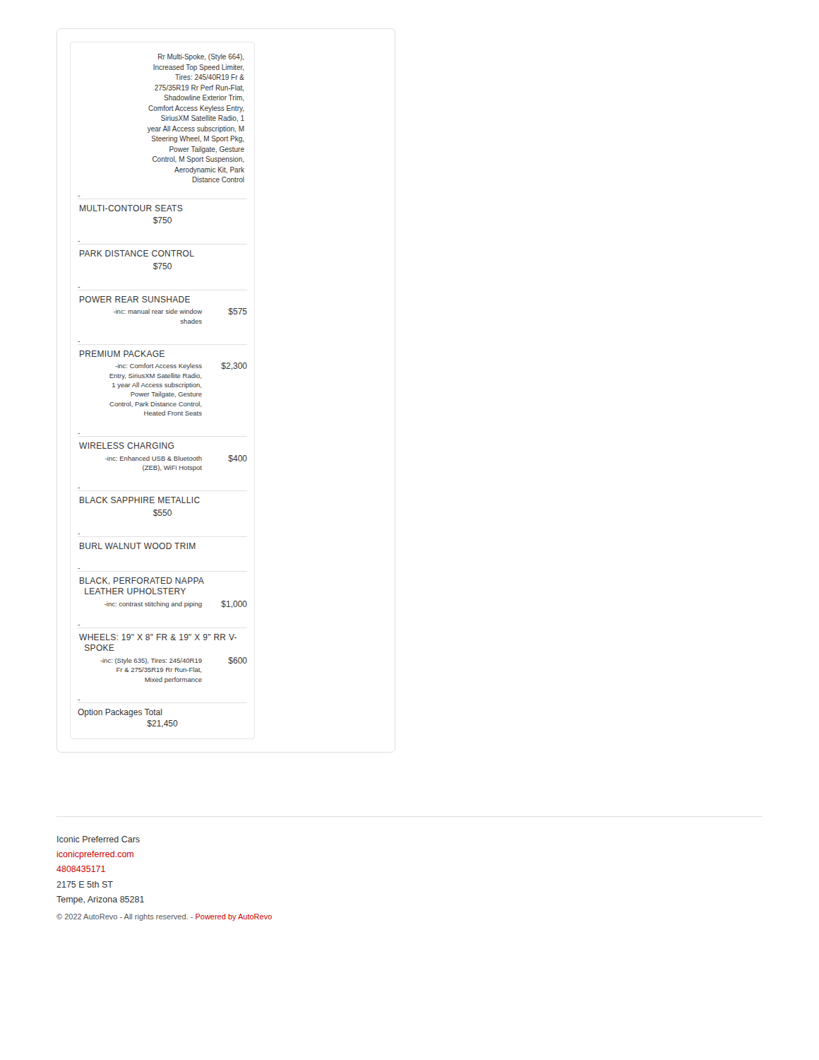Rr Multi-Spoke, (Style 664),
Increased Top Speed Limiter,
Tires: 245/40R19 Fr &
275/35R19 Rr Perf Run-Flat,
Shadowline Exterior Trim,
Comfort Access Keyless Entry,
SiriusXM Satellite Radio, 1
year All Access subscription, M
Steering Wheel, M Sport Pkg,
Power Tailgate, Gesture
Control, M Sport Suspension,
Aerodynamic Kit, Park
Distance Control
-
MULTI-CONTOUR SEATS
$750
-
PARK DISTANCE CONTROL
$750
-
POWER REAR SUNSHADE
-inc: manual rear side window
shades
$575
-
PREMIUM PACKAGE
-inc: Comfort Access Keyless
Entry, SiriusXM Satellite Radio,
1 year All Access subscription,
Power Tailgate, Gesture
Control, Park Distance Control,
Heated Front Seats
$2,300
-
WIRELESS CHARGING
-inc: Enhanced USB & Bluetooth
(ZEB), WiFi Hotspot
$400
-
BLACK SAPPHIRE METALLIC
$550
-
BURL WALNUT WOOD TRIM
-
BLACK, PERFORATED NAPPA
LEATHER UPHOLSTERY
-inc: contrast stitching and piping
$1,000
-
WHEELS: 19" X 8" FR & 19" X 9" RR V-
SPOKE
-inc: (Style 635), Tires: 245/40R19
Fr & 275/35R19 Rr Run-Flat,
Mixed performance
$600
-
Option Packages Total
$21,450
Iconic Preferred Cars
iconicpreferred.com
4808435171
2175 E 5th ST
Tempe, Arizona 85281
© 2022 AutoRevo - All rights reserved. - Powered by AutoRevo